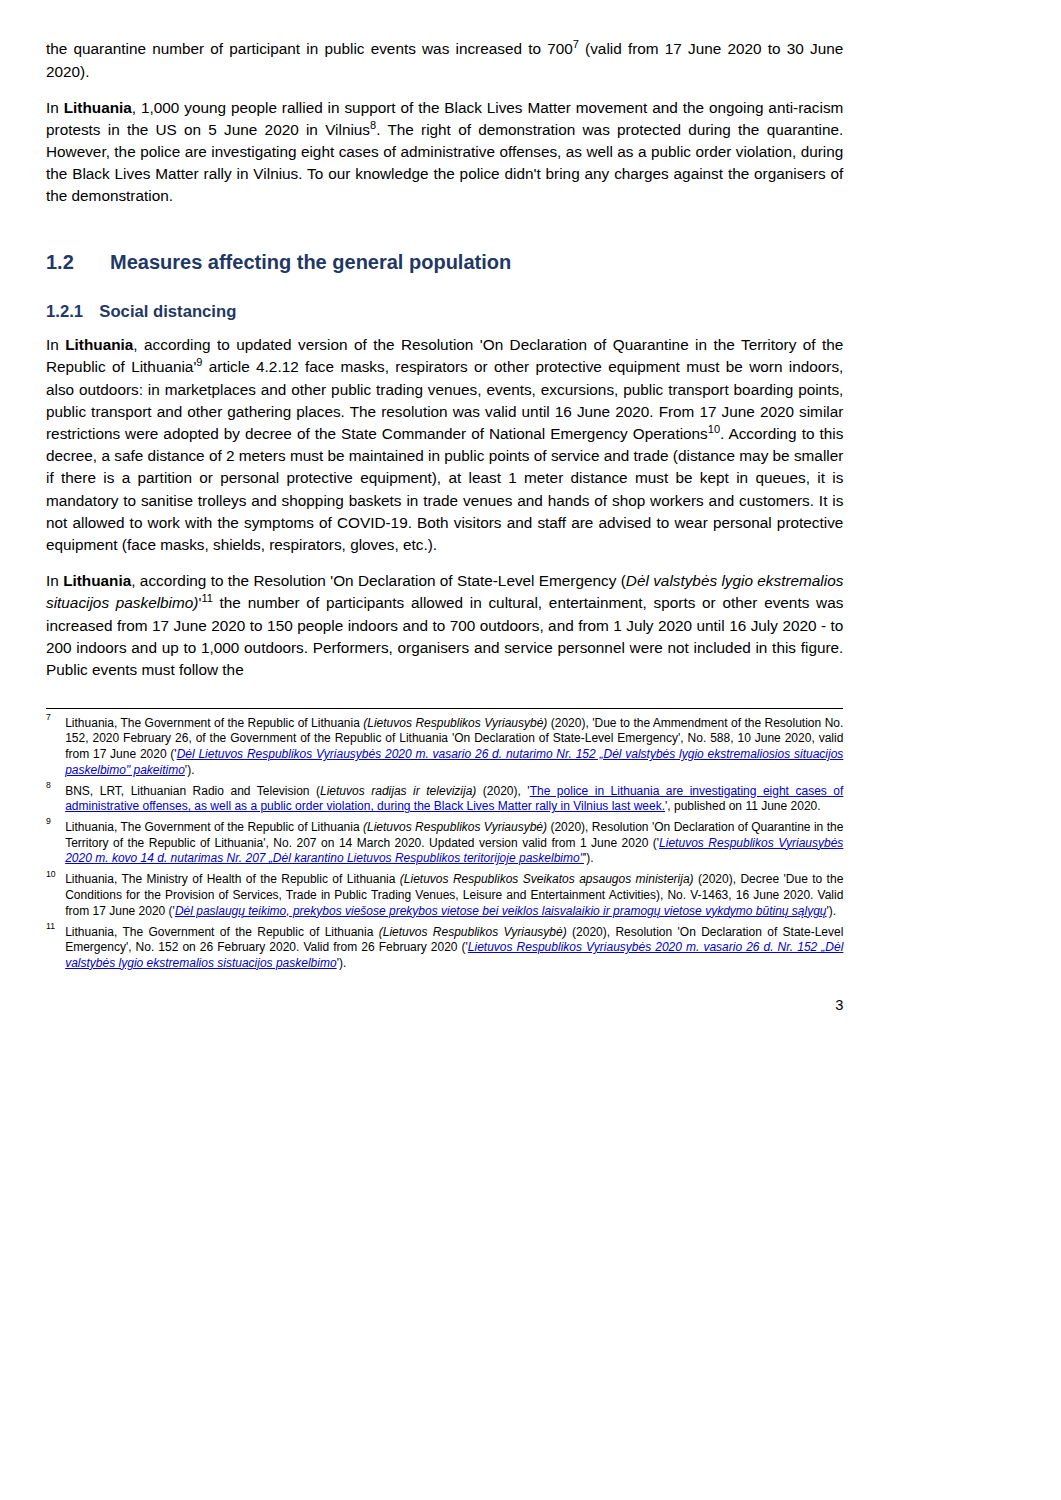the quarantine number of participant in public events was increased to 7007 (valid from 17 June 2020 to 30 June 2020).
In Lithuania, 1,000 young people rallied in support of the Black Lives Matter movement and the ongoing anti-racism protests in the US on 5 June 2020 in Vilnius8. The right of demonstration was protected during the quarantine. However, the police are investigating eight cases of administrative offenses, as well as a public order violation, during the Black Lives Matter rally in Vilnius. To our knowledge the police didn't bring any charges against the organisers of the demonstration.
1.2 Measures affecting the general population
1.2.1 Social distancing
In Lithuania, according to updated version of the Resolution 'On Declaration of Quarantine in the Territory of the Republic of Lithuania'9 article 4.2.12 face masks, respirators or other protective equipment must be worn indoors, also outdoors: in marketplaces and other public trading venues, events, excursions, public transport boarding points, public transport and other gathering places. The resolution was valid until 16 June 2020. From 17 June 2020 similar restrictions were adopted by decree of the State Commander of National Emergency Operations10. According to this decree, a safe distance of 2 meters must be maintained in public points of service and trade (distance may be smaller if there is a partition or personal protective equipment), at least 1 meter distance must be kept in queues, it is mandatory to sanitise trolleys and shopping baskets in trade venues and hands of shop workers and customers. It is not allowed to work with the symptoms of COVID-19. Both visitors and staff are advised to wear personal protective equipment (face masks, shields, respirators, gloves, etc.).
In Lithuania, according to the Resolution 'On Declaration of State-Level Emergency (Dėl valstybės lygio ekstremalios situacijos paskelbimo)'11 the number of participants allowed in cultural, entertainment, sports or other events was increased from 17 June 2020 to 150 people indoors and to 700 outdoors, and from 1 July 2020 until 16 July 2020 - to 200 indoors and up to 1,000 outdoors. Performers, organisers and service personnel were not included in this figure. Public events must follow the
7 Lithuania, The Government of the Republic of Lithuania (Lietuvos Respublikos Vyriausybė) (2020), 'Due to the Ammendment of the Resolution No. 152, 2020 February 26, of the Government of the Republic of Lithuania 'On Declaration of State-Level Emergency', No. 588, 10 June 2020, valid from 17 June 2020 ('Dėl Lietuvos Respublikos Vyriausybės 2020 m. vasario 26 d. nutarimo Nr. 152 „Dėl valstybės lygio ekstremaliosios situacijos paskelbimo" pakeitimo').
8 BNS, LRT, Lithuanian Radio and Television (Lietuvos radijas ir televizija) (2020), 'The police in Lithuania are investigating eight cases of administrative offenses, as well as a public order violation, during the Black Lives Matter rally in Vilnius last week.', published on 11 June 2020.
9 Lithuania, The Government of the Republic of Lithuania (Lietuvos Respublikos Vyriausybė) (2020), Resolution 'On Declaration of Quarantine in the Territory of the Republic of Lithuania', No. 207 on 14 March 2020. Updated version valid from 1 June 2020 ('Lietuvos Respublikos Vyriausybės 2020 m. kovo 14 d. nutarimas Nr. 207 „Dėl karantino Lietuvos Respublikos teritorijoje paskelbimo"').
10 Lithuania, The Ministry of Health of the Republic of Lithuania (Lietuvos Respublikos Sveikatos apsaugos ministerija) (2020), Decree 'Due to the Conditions for the Provision of Services, Trade in Public Trading Venues, Leisure and Entertainment Activities), No. V-1463, 16 June 2020. Valid from 17 June 2020 ('Dėl paslaugų teikimo, prekybos viešose prekybos vietose bei veiklos laisvalaikio ir pramogų vietose vykdymo būtinų sąlygų').
11 Lithuania, The Government of the Republic of Lithuania (Lietuvos Respublikos Vyriausybė) (2020), Resolution 'On Declaration of State-Level Emergency', No. 152 on 26 February 2020. Valid from 26 February 2020 ('Lietuvos Respublikos Vyriausybės 2020 m. vasario 26 d. Nr. 152 „Dėl valstybės lygio ekstremalios sistuacijos paskelbimo').
3